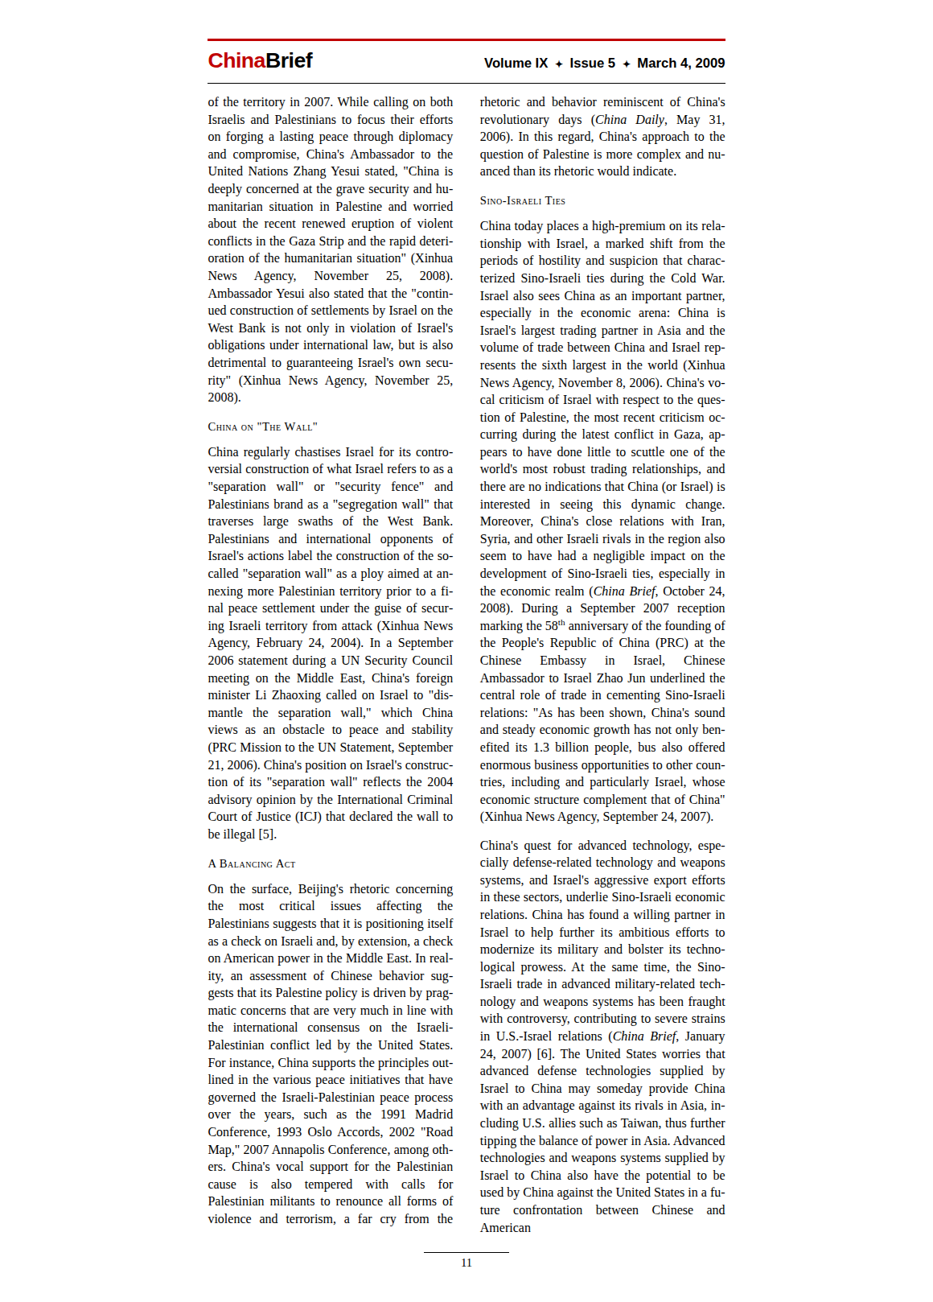China Brief
Volume IX ✦ Issue 5 ✦ March 4, 2009
of the territory in 2007. While calling on both Israelis and Palestinians to focus their efforts on forging a lasting peace through diplomacy and compromise, China's Ambassador to the United Nations Zhang Yesui stated, "China is deeply concerned at the grave security and humanitarian situation in Palestine and worried about the recent renewed eruption of violent conflicts in the Gaza Strip and the rapid deterioration of the humanitarian situation" (Xinhua News Agency, November 25, 2008). Ambassador Yesui also stated that the "continued construction of settlements by Israel on the West Bank is not only in violation of Israel's obligations under international law, but is also detrimental to guaranteeing Israel's own security" (Xinhua News Agency, November 25, 2008).
China on "The Wall"
China regularly chastises Israel for its controversial construction of what Israel refers to as a "separation wall" or "security fence" and Palestinians brand as a "segregation wall" that traverses large swaths of the West Bank. Palestinians and international opponents of Israel's actions label the construction of the so-called "separation wall" as a ploy aimed at annexing more Palestinian territory prior to a final peace settlement under the guise of securing Israeli territory from attack (Xinhua News Agency, February 24, 2004). In a September 2006 statement during a UN Security Council meeting on the Middle East, China's foreign minister Li Zhaoxing called on Israel to "dismantle the separation wall," which China views as an obstacle to peace and stability (PRC Mission to the UN Statement, September 21, 2006). China's position on Israel's construction of its "separation wall" reflects the 2004 advisory opinion by the International Criminal Court of Justice (ICJ) that declared the wall to be illegal [5].
A Balancing Act
On the surface, Beijing's rhetoric concerning the most critical issues affecting the Palestinians suggests that it is positioning itself as a check on Israeli and, by extension, a check on American power in the Middle East. In reality, an assessment of Chinese behavior suggests that its Palestine policy is driven by pragmatic concerns that are very much in line with the international consensus on the Israeli-Palestinian conflict led by the United States. For instance, China supports the principles outlined in the various peace initiatives that have governed the Israeli-Palestinian peace process over the years, such as the 1991 Madrid Conference, 1993 Oslo Accords, 2002 "Road Map," 2007 Annapolis Conference, among others. China's vocal support for the Palestinian cause is also tempered with calls for Palestinian militants to renounce all forms of violence and terrorism, a far cry from the rhetoric and behavior reminiscent of China's revolutionary days (China Daily, May 31, 2006). In this regard, China's approach to the question of Palestine is more complex and nuanced than its rhetoric would indicate.
Sino-Israeli Ties
China today places a high-premium on its relationship with Israel, a marked shift from the periods of hostility and suspicion that characterized Sino-Israeli ties during the Cold War. Israel also sees China as an important partner, especially in the economic arena: China is Israel's largest trading partner in Asia and the volume of trade between China and Israel represents the sixth largest in the world (Xinhua News Agency, November 8, 2006). China's vocal criticism of Israel with respect to the question of Palestine, the most recent criticism occurring during the latest conflict in Gaza, appears to have done little to scuttle one of the world's most robust trading relationships, and there are no indications that China (or Israel) is interested in seeing this dynamic change. Moreover, China's close relations with Iran, Syria, and other Israeli rivals in the region also seem to have had a negligible impact on the development of Sino-Israeli ties, especially in the economic realm (China Brief, October 24, 2008). During a September 2007 reception marking the 58th anniversary of the founding of the People's Republic of China (PRC) at the Chinese Embassy in Israel, Chinese Ambassador to Israel Zhao Jun underlined the central role of trade in cementing Sino-Israeli relations: "As has been shown, China's sound and steady economic growth has not only benefited its 1.3 billion people, bus also offered enormous business opportunities to other countries, including and particularly Israel, whose economic structure complement that of China" (Xinhua News Agency, September 24, 2007).
China's quest for advanced technology, especially defense-related technology and weapons systems, and Israel's aggressive export efforts in these sectors, underlie Sino-Israeli economic relations. China has found a willing partner in Israel to help further its ambitious efforts to modernize its military and bolster its technological prowess. At the same time, the Sino-Israeli trade in advanced military-related technology and weapons systems has been fraught with controversy, contributing to severe strains in U.S.-Israel relations (China Brief, January 24, 2007) [6]. The United States worries that advanced defense technologies supplied by Israel to China may someday provide China with an advantage against its rivals in Asia, including U.S. allies such as Taiwan, thus further tipping the balance of power in Asia. Advanced technologies and weapons systems supplied by Israel to China also have the potential to be used by China against the United States in a future confrontation between Chinese and American
11